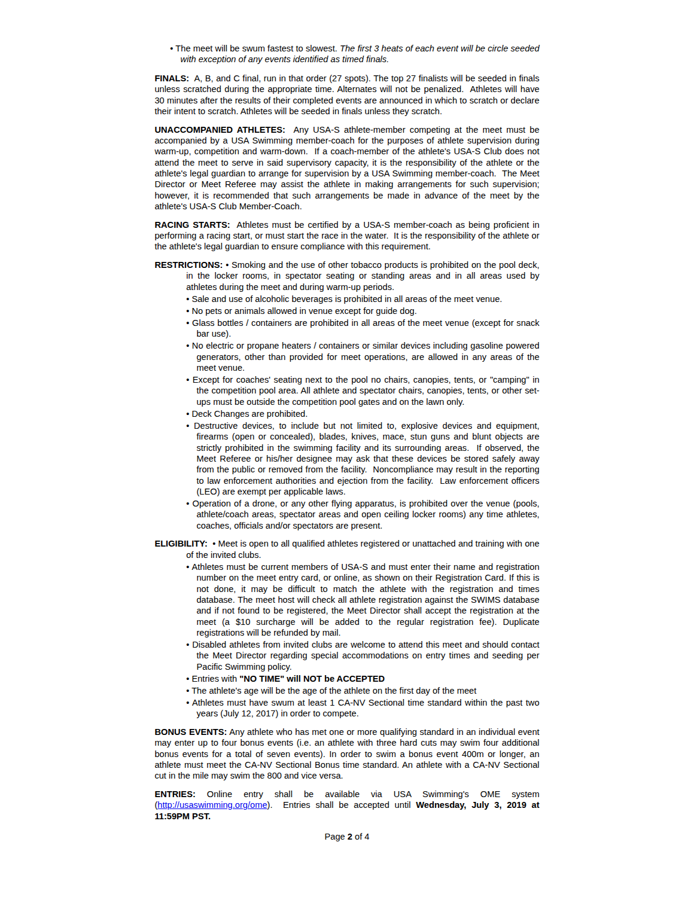• The meet will be swum fastest to slowest. The first 3 heats of each event will be circle seeded with exception of any events identified as timed finals.
FINALS: A, B, and C final, run in that order (27 spots). The top 27 finalists will be seeded in finals unless scratched during the appropriate time. Alternates will not be penalized. Athletes will have 30 minutes after the results of their completed events are announced in which to scratch or declare their intent to scratch. Athletes will be seeded in finals unless they scratch.
UNACCOMPANIED ATHLETES: Any USA-S athlete-member competing at the meet must be accompanied by a USA Swimming member-coach for the purposes of athlete supervision during warm-up, competition and warm-down. If a coach-member of the athlete's USA-S Club does not attend the meet to serve in said supervisory capacity, it is the responsibility of the athlete or the athlete's legal guardian to arrange for supervision by a USA Swimming member-coach. The Meet Director or Meet Referee may assist the athlete in making arrangements for such supervision; however, it is recommended that such arrangements be made in advance of the meet by the athlete's USA-S Club Member-Coach.
RACING STARTS: Athletes must be certified by a USA-S member-coach as being proficient in performing a racing start, or must start the race in the water. It is the responsibility of the athlete or the athlete's legal guardian to ensure compliance with this requirement.
RESTRICTIONS: • Smoking and the use of other tobacco products is prohibited on the pool deck, in the locker rooms, in spectator seating or standing areas and in all areas used by athletes during the meet and during warm-up periods.
• Sale and use of alcoholic beverages is prohibited in all areas of the meet venue.
• No pets or animals allowed in venue except for guide dog.
• Glass bottles / containers are prohibited in all areas of the meet venue (except for snack bar use).
• No electric or propane heaters / containers or similar devices including gasoline powered generators, other than provided for meet operations, are allowed in any areas of the meet venue.
• Except for coaches' seating next to the pool no chairs, canopies, tents, or "camping" in the competition pool area. All athlete and spectator chairs, canopies, tents, or other set-ups must be outside the competition pool gates and on the lawn only.
• Deck Changes are prohibited.
• Destructive devices, to include but not limited to, explosive devices and equipment, firearms (open or concealed), blades, knives, mace, stun guns and blunt objects are strictly prohibited in the swimming facility and its surrounding areas. If observed, the Meet Referee or his/her designee may ask that these devices be stored safely away from the public or removed from the facility. Noncompliance may result in the reporting to law enforcement authorities and ejection from the facility. Law enforcement officers (LEO) are exempt per applicable laws.
• Operation of a drone, or any other flying apparatus, is prohibited over the venue (pools, athlete/coach areas, spectator areas and open ceiling locker rooms) any time athletes, coaches, officials and/or spectators are present.
ELIGIBILITY: • Meet is open to all qualified athletes registered or unattached and training with one of the invited clubs.
• Athletes must be current members of USA-S and must enter their name and registration number on the meet entry card, or online, as shown on their Registration Card. If this is not done, it may be difficult to match the athlete with the registration and times database. The meet host will check all athlete registration against the SWIMS database and if not found to be registered, the Meet Director shall accept the registration at the meet (a $10 surcharge will be added to the regular registration fee). Duplicate registrations will be refunded by mail.
• Disabled athletes from invited clubs are welcome to attend this meet and should contact the Meet Director regarding special accommodations on entry times and seeding per Pacific Swimming policy.
• Entries with "NO TIME" will NOT be ACCEPTED
• The athlete's age will be the age of the athlete on the first day of the meet
• Athletes must have swum at least 1 CA-NV Sectional time standard within the past two years (July 12, 2017) in order to compete.
BONUS EVENTS: Any athlete who has met one or more qualifying standard in an individual event may enter up to four bonus events (i.e. an athlete with three hard cuts may swim four additional bonus events for a total of seven events). In order to swim a bonus event 400m or longer, an athlete must meet the CA-NV Sectional Bonus time standard. An athlete with a CA-NV Sectional cut in the mile may swim the 800 and vice versa.
ENTRIES: Online entry shall be available via USA Swimming's OME system (http://usaswimming.org/ome). Entries shall be accepted until Wednesday, July 3, 2019 at 11:59PM PST.
Page 2 of 4